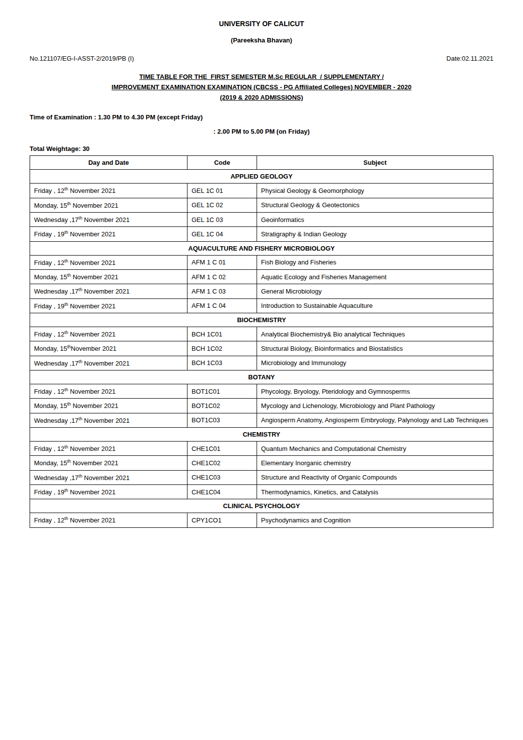UNIVERSITY OF CALICUT
(Pareeksha Bhavan)
No.121107/EG-I-ASST-2/2019/PB (I) Date:02.11.2021
TIME TABLE FOR THE FIRST SEMESTER M.Sc REGULAR / SUPPLEMENTARY /
IMPROVEMENT EXAMINATION EXAMINATION (CBCSS - PG Affiliated Colleges) NOVEMBER - 2020
(2019 & 2020 ADMISSIONS)
Time of Examination : 1.30 PM to 4.30 PM (except Friday)
: 2.00 PM to 5.00 PM (on Friday)
Total Weightage: 30
| Day and Date | Code | Subject |
| --- | --- | --- |
| APPLIED GEOLOGY |
| Friday , 12 th November 2021 | GEL 1C 01 | Physical Geology & Geomorphology |
| Monday, 15 th November 2021 | GEL 1C 02 | Structural Geology & Geotectonics |
| Wednesday ,17 th November 2021 | GEL 1C 03 | Geoinformatics |
| Friday , 19 th November 2021 | GEL 1C 04 | Stratigraphy & Indian Geology |
| AQUACULTURE AND FISHERY MICROBIOLOGY |
| Friday , 12 th November 2021 | AFM 1 C 01 | Fish Biology and Fisheries |
| Monday, 15 th November 2021 | AFM 1 C 02 | Aquatic Ecology and Fisheries Management |
| Wednesday ,17 th November 2021 | AFM 1 C 03 | General Microbiology |
| Friday , 19 th November 2021 | AFM 1 C 04 | Introduction to Sustainable Aquaculture |
| BIOCHEMISTRY |
| Friday , 12 th November 2021 | BCH 1C01 | Analytical Biochemistry& Bio analytical Techniques |
| Monday, 15 th November 2021 | BCH 1C02 | Structural Biology, Bioinformatics and Biostatistics |
| Wednesday ,17 th November 2021 | BCH 1C03 | Microbiology and Immunology |
| BOTANY |
| Friday , 12 th November 2021 | BOT1C01 | Phycology, Bryology, Pteridology and Gymnosperms |
| Monday, 15 th November 2021 | BOT1C02 | Mycology and Lichenology, Microbiology and Plant Pathology |
| Wednesday ,17 th November 2021 | BOT1C03 | Angiosperm Anatomy, Angiosperm Embryology, Palynology and Lab Techniques |
| CHEMISTRY |
| Friday , 12 th November 2021 | CHE1C01 | Quantum Mechanics and Computational Chemistry |
| Monday, 15 th November 2021 | CHE1C02 | Elementary Inorganic chemistry |
| Wednesday ,17 th November 2021 | CHE1C03 | Structure and Reactivity of Organic Compounds |
| Friday , 19 th November 2021 | CHE1C04 | Thermodynamics, Kinetics, and Catalysis |
| CLINICAL PSYCHOLOGY |
| Friday , 12 th November 2021 | CPY1CO1 | Psychodynamics and Cognition |